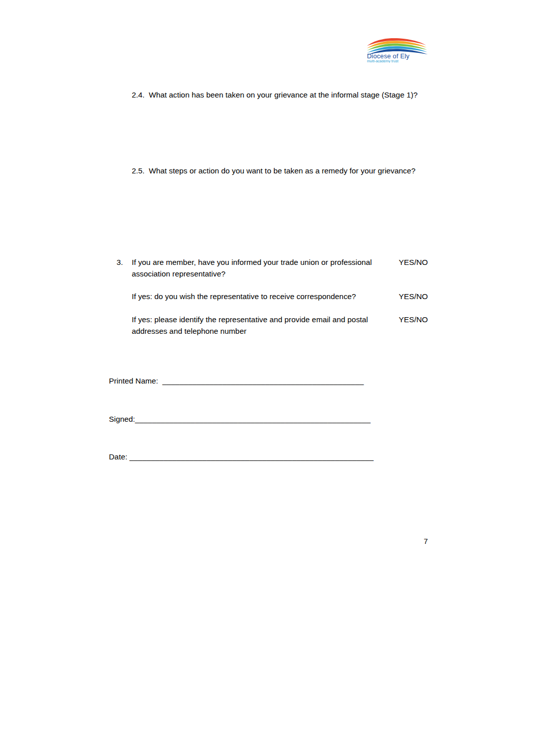Diocese of Ely multi-academy trust
2.4. What action has been taken on your grievance at the informal stage (Stage 1)?
2.5. What steps or action do you want to be taken as a remedy for your grievance?
If you are member, have you informed your trade union or professional association representative?
YES/NO
If yes: do you wish the representative to receive correspondence?
YES/NO
If yes: please identify the representative and provide email and postal addresses and telephone number
YES/NO
Printed Name: _______________________________________________
Signed:_______________________________________________________
Date: _________________________________________________________
7